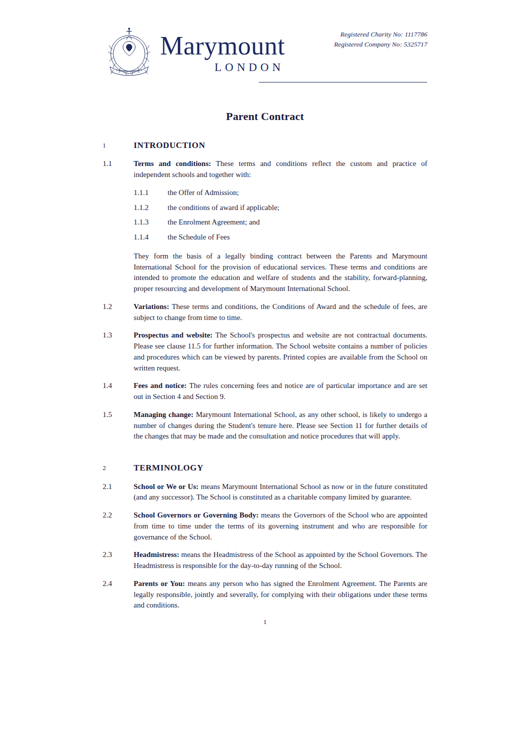Marymount
LONDON
Registered Charity No: 1117786
Registered Company No: 5325717
Parent Contract
1
INTRODUCTION
1.1
Terms and conditions: These terms and conditions reflect the custom and practice of independent schools and together with:
1.1.1
the Offer of Admission;
1.1.2
the conditions of award if applicable;
1.1.3
the Enrolment Agreement; and
1.1.4
the Schedule of Fees
They form the basis of a legally binding contract between the Parents and Marymount International School for the provision of educational services. These terms and conditions are intended to promote the education and welfare of students and the stability, forward-planning, proper resourcing and development of Marymount International School.
1.2
Variations: These terms and conditions, the Conditions of Award and the schedule of fees, are subject to change from time to time.
1.3
Prospectus and website: The School's prospectus and website are not contractual documents. Please see clause 11.5 for further information. The School website contains a number of policies and procedures which can be viewed by parents. Printed copies are available from the School on written request.
1.4
Fees and notice: The rules concerning fees and notice are of particular importance and are set out in Section 4 and Section 9.
1.5
Managing change: Marymount International School, as any other school, is likely to undergo a number of changes during the Student's tenure here. Please see Section 11 for further details of the changes that may be made and the consultation and notice procedures that will apply.
2
TERMINOLOGY
2.1
School or We or Us: means Marymount International School as now or in the future constituted (and any successor). The School is constituted as a charitable company limited by guarantee.
2.2
School Governors or Governing Body: means the Governors of the School who are appointed from time to time under the terms of its governing instrument and who are responsible for governance of the School.
2.3
Headmistress: means the Headmistress of the School as appointed by the School Governors. The Headmistress is responsible for the day-to-day running of the School.
2.4
Parents or You: means any person who has signed the Enrolment Agreement. The Parents are legally responsible, jointly and severally, for complying with their obligations under these terms and conditions.
1